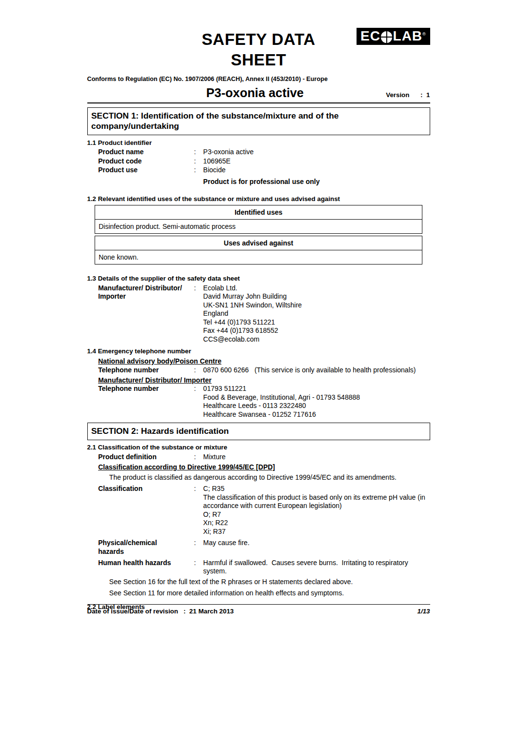SAFETY DATA SHEET
EC LAB®
Conforms to Regulation (EC) No. 1907/2006 (REACH), Annex II (453/2010) - Europe
P3-oxonia active
Version: 1
SECTION 1: Identification of the substance/mixture and of the company/undertaking
1.1 Product identifier
Product name
:
P3-oxonia active
Product code
:
106965E
Product use
:
Biocide
Product is for professional use only
1.2 Relevant identified uses of the substance or mixture and uses advised against
| Identified uses |
| --- |
| Disinfection product. Semi-automatic process |
| Uses advised against |
| --- |
| None known. |
1.3 Details of the supplier of the safety data sheet
Manufacturer/ Distributor/
Importer
:
Ecolab Ltd.
David Murray John Building
UK-SN1 1NH Swindon, Wiltshire
England
Tel +44 (0)1793 511221
Fax +44 (0)1793 618552
CCS@ecolab.com
1.4 Emergency telephone number
National advisory body/Poison Centre
Telephone number
:
0870 600 6266 (This service is only available to health professionals)
Manufacturer/ Distributor/ Importer
Telephone number
:
01793 511221
Food & Beverage, Institutional, Agri - 01793 548888
Healthcare Leeds - 0113 2322480
Healthcare Swansea - 01252 717616
SECTION 2: Hazards identification
2.1 Classification of the substance or mixture
Product definition
:
Mixture
Classification according to Directive 1999/45/EC [DPD]
The product is classified as dangerous according to Directive 1999/45/EC and its amendments.
Classification
:
C; R35
The classification of this product is based only on its extreme pH value (in accordance with current European legislation)
O; R7
Xn; R22
Xi; R37
Physical/chemical
hazards
:
May cause fire.
Human health hazards
:
Harmful if swallowed. Causes severe burns. Irritating to respiratory system.
See Section 16 for the full text of the R phrases or H statements declared above.
See Section 11 for more detailed information on health effects and symptoms.
2.2 Label elements
Date of issue/Date of revision : 21 March 2013
1/13